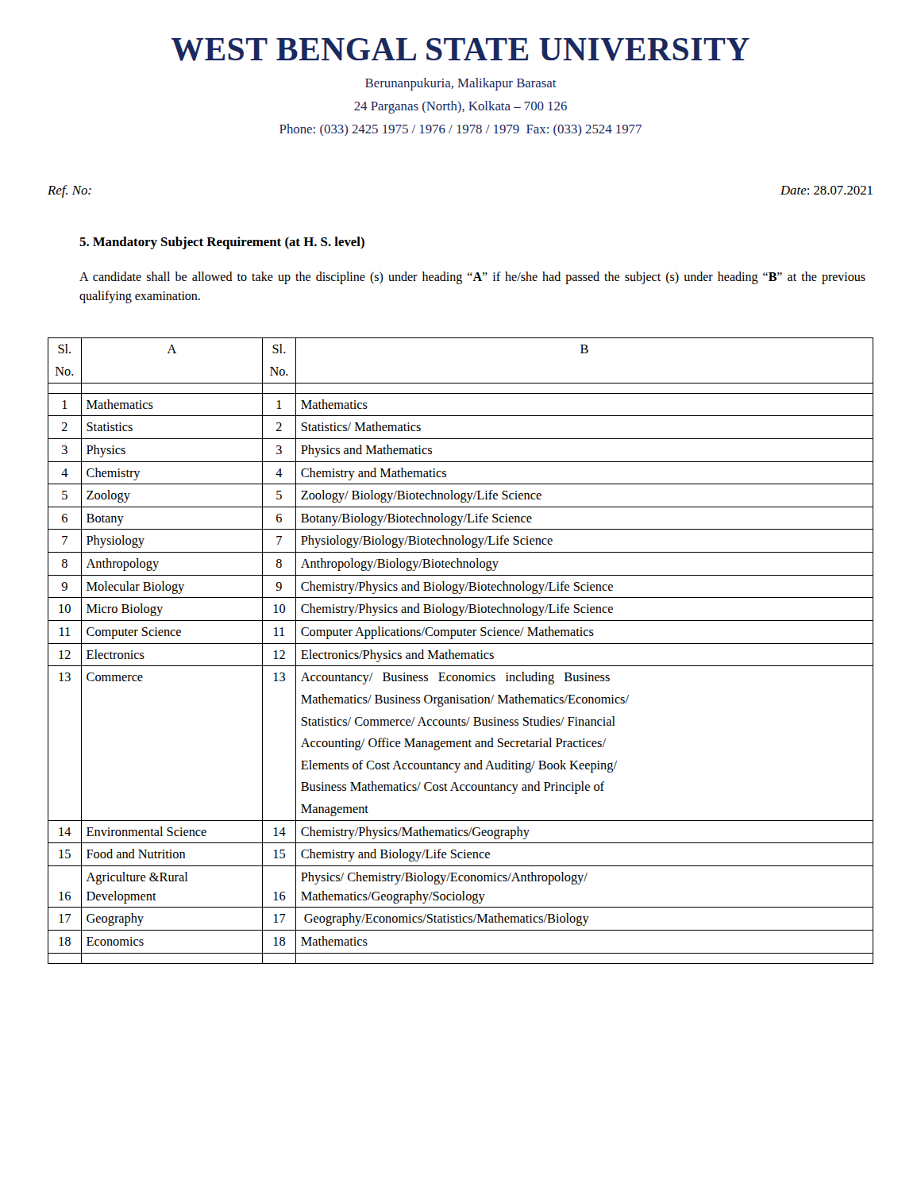WEST BENGAL STATE UNIVERSITY
Berunanpukuria, Malikapur Barasat
24 Parganas (North), Kolkata – 700 126
Phone: (033) 2425 1975 / 1976 / 1978 / 1979 Fax: (033) 2524 1977
Ref. No: Date: 28.07.2021
5. Mandatory Subject Requirement (at H. S. level)
A candidate shall be allowed to take up the discipline (s) under heading “A” if he/she had passed the subject (s) under heading “B” at the previous qualifying examination.
| Sl. | A | Sl. | B |
| No. | | No. | |
| 1 | Mathematics | 1 | Mathematics |
| 2 | Statistics | 2 | Statistics/ Mathematics |
| 3 | Physics | 3 | Physics and Mathematics |
| 4 | Chemistry | 4 | Chemistry and Mathematics |
| 5 | Zoology | 5 | Zoology/ Biology/Biotechnology/Life Science |
| 6 | Botany | 6 | Botany/Biology/Biotechnology/Life Science |
| 7 | Physiology | 7 | Physiology/Biology/Biotechnology/Life Science |
| 8 | Anthropology | 8 | Anthropology/Biology/Biotechnology |
| 9 | Molecular Biology | 9 | Chemistry/Physics and Biology/Biotechnology/Life Science |
| 10 | Micro Biology | 10 | Chemistry/Physics and Biology/Biotechnology/Life Science |
| 11 | Computer Science | 11 | Computer Applications/Computer Science/ Mathematics |
| 12 | Electronics | 12 | Electronics/Physics and Mathematics |
| 13 | Commerce | 13 | Accountancy/ Business Economics including Business |
| | | | Mathematics/ Business Organisation/ Mathematics/Economics/ |
| | | | Statistics/ Commerce/ Accounts/ Business Studies/ Financial |
| | | | Accounting/ Office Management and Secretarial Practices/ |
| | | | Elements of Cost Accountancy and Auditing/ Book Keeping/ |
| | | | Business Mathematics/ Cost Accountancy and Principle of |
| | | | Management |
| 14 | Environmental Science | 14 | Chemistry/Physics/Mathematics/Geography |
| 15 | Food and Nutrition | 15 | Chemistry and Biology/Life Science |
| 16 | Agriculture &Rural Development | 16 | Physics/ Chemistry/Biology/Economics/Anthropology/ Mathematics/Geography/Sociology |
| 17 | Geography | 17 | Geography/Economics/Statistics/Mathematics/Biology |
| 18 | Economics | 18 | Mathematics |